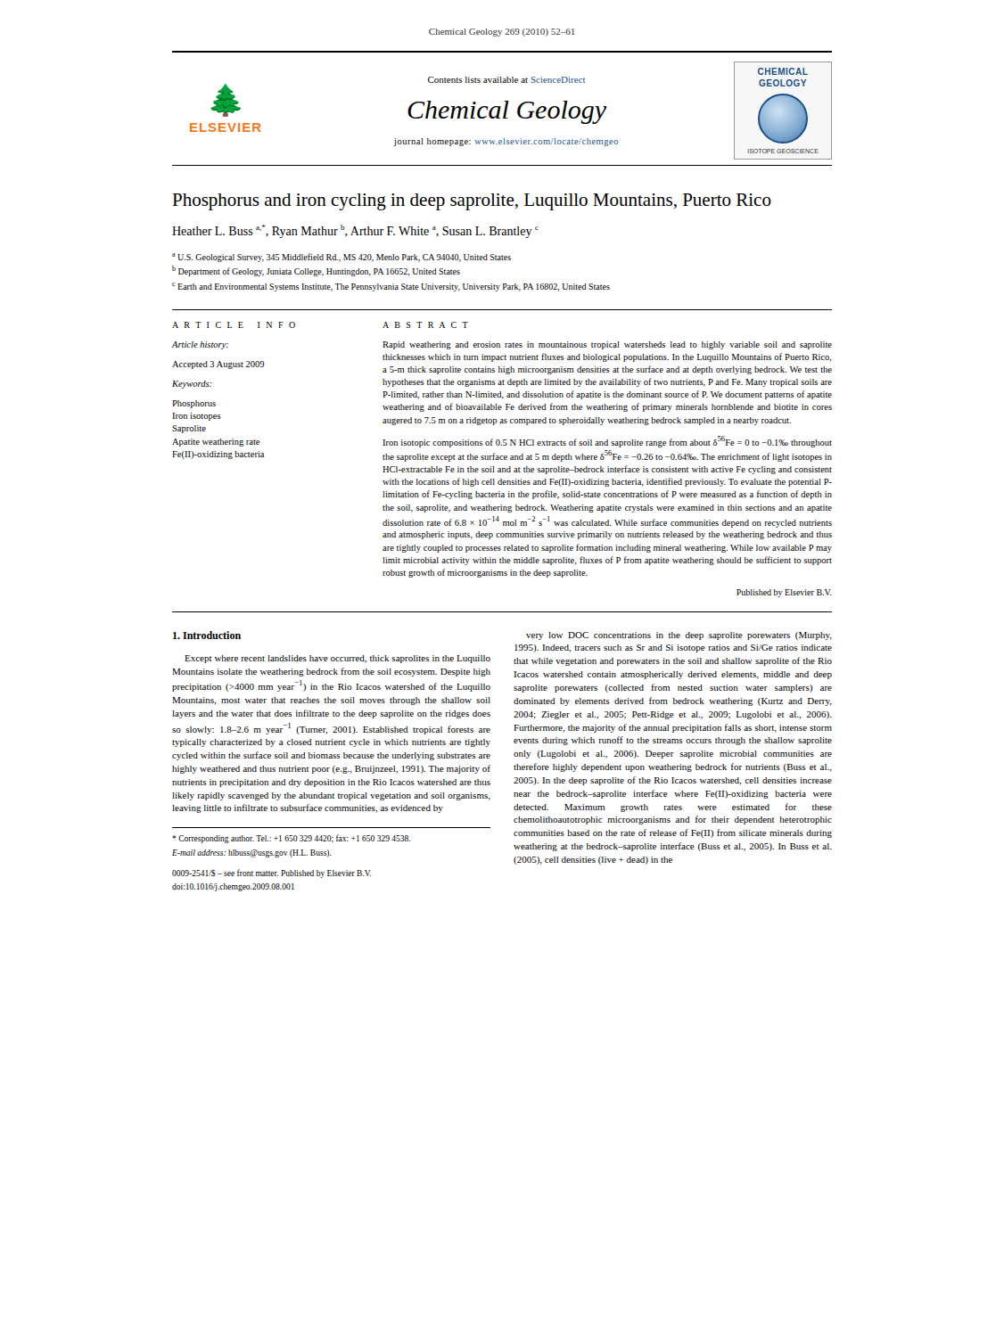Chemical Geology 269 (2010) 52–61
🌲
ELSEVIER
Contents lists available at ScienceDirect
Chemical Geology
journal homepage: www.elsevier.com/locate/chemgeo
CHEMICAL
GEOLOGY
ISOTOPE GEOSCIENCE
Phosphorus and iron cycling in deep saprolite, Luquillo Mountains, Puerto Rico
Heather L. Buss a,*, Ryan Mathur b, Arthur F. White a, Susan L. Brantley c
a U.S. Geological Survey, 345 Middlefield Rd., MS 420, Menlo Park, CA 94040, United States
b Department of Geology, Juniata College, Huntingdon, PA 16652, United States
c Earth and Environmental Systems Institute, The Pennsylvania State University, University Park, PA 16802, United States
A R T I C L E I N F O
Article history:
Accepted 3 August 2009
Keywords:
Phosphorus
Iron isotopes
Saprolite
Apatite weathering rate
Fe(II)-oxidizing bacteria
A B S T R A C T
Rapid weathering and erosion rates in mountainous tropical watersheds lead to highly variable soil and saprolite thicknesses which in turn impact nutrient fluxes and biological populations. In the Luquillo Mountains of Puerto Rico, a 5-m thick saprolite contains high microorganism densities at the surface and at depth overlying bedrock. We test the hypotheses that the organisms at depth are limited by the availability of two nutrients, P and Fe. Many tropical soils are P-limited, rather than N-limited, and dissolution of apatite is the dominant source of P. We document patterns of apatite weathering and of bioavailable Fe derived from the weathering of primary minerals hornblende and biotite in cores augered to 7.5 m on a ridgetop as compared to spheroidally weathering bedrock sampled in a nearby roadcut.
Iron isotopic compositions of 0.5 N HCl extracts of soil and saprolite range from about δ56Fe = 0 to −0.1‰ throughout the saprolite except at the surface and at 5 m depth where δ56Fe = −0.26 to −0.64‰. The enrichment of light isotopes in HCl-extractable Fe in the soil and at the saprolite–bedrock interface is consistent with active Fe cycling and consistent with the locations of high cell densities and Fe(II)-oxidizing bacteria, identified previously. To evaluate the potential P-limitation of Fe-cycling bacteria in the profile, solid-state concentrations of P were measured as a function of depth in the soil, saprolite, and weathering bedrock. Weathering apatite crystals were examined in thin sections and an apatite dissolution rate of 6.8 × 10−14 mol m−2 s−1 was calculated. While surface communities depend on recycled nutrients and atmospheric inputs, deep communities survive primarily on nutrients released by the weathering bedrock and thus are tightly coupled to processes related to saprolite formation including mineral weathering. While low available P may limit microbial activity within the middle saprolite, fluxes of P from apatite weathering should be sufficient to support robust growth of microorganisms in the deep saprolite.
Published by Elsevier B.V.
1. Introduction
Except where recent landslides have occurred, thick saprolites in the Luquillo Mountains isolate the weathering bedrock from the soil ecosystem. Despite high precipitation (>4000 mm year−1) in the Rio Icacos watershed of the Luquillo Mountains, most water that reaches the soil moves through the shallow soil layers and the water that does infiltrate to the deep saprolite on the ridges does so slowly: 1.8–2.6 m year−1 (Turner, 2001). Established tropical forests are typically characterized by a closed nutrient cycle in which nutrients are tightly cycled within the surface soil and biomass because the underlying substrates are highly weathered and thus nutrient poor (e.g., Bruijnzeel, 1991). The majority of nutrients in precipitation and dry deposition in the Rio Icacos watershed are thus likely rapidly scavenged by the abundant tropical vegetation and soil organisms, leaving little to infiltrate to subsurface communities, as evidenced by
* Corresponding author. Tel.: +1 650 329 4420; fax: +1 650 329 4538.
E-mail address: hlbuss@usgs.gov (H.L. Buss).
0009-2541/$ – see front matter. Published by Elsevier B.V.
doi:10.1016/j.chemgeo.2009.08.001
very low DOC concentrations in the deep saprolite porewaters (Murphy, 1995). Indeed, tracers such as Sr and Si isotope ratios and Si/Ge ratios indicate that while vegetation and porewaters in the soil and shallow saprolite of the Rio Icacos watershed contain atmospherically derived elements, middle and deep saprolite porewaters (collected from nested suction water samplers) are dominated by elements derived from bedrock weathering (Kurtz and Derry, 2004; Ziegler et al., 2005; Pett-Ridge et al., 2009; Lugolobi et al., 2006). Furthermore, the majority of the annual precipitation falls as short, intense storm events during which runoff to the streams occurs through the shallow saprolite only (Lugolobi et al., 2006). Deeper saprolite microbial communities are therefore highly dependent upon weathering bedrock for nutrients (Buss et al., 2005). In the deep saprolite of the Rio Icacos watershed, cell densities increase near the bedrock–saprolite interface where Fe(II)-oxidizing bacteria were detected. Maximum growth rates were estimated for these chemolithoautotrophic microorganisms and for their dependent heterotrophic communities based on the rate of release of Fe(II) from silicate minerals during weathering at the bedrock–saprolite interface (Buss et al., 2005). In Buss et al. (2005), cell densities (live + dead) in the